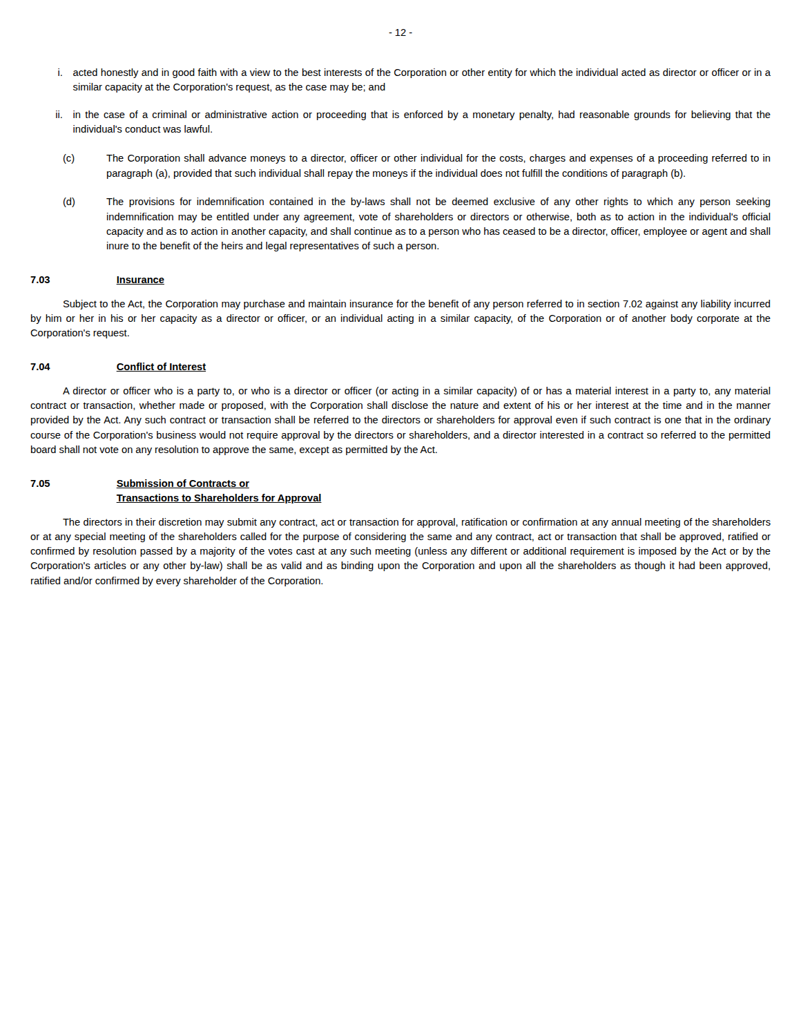- 12 -
i. acted honestly and in good faith with a view to the best interests of the Corporation or other entity for which the individual acted as director or officer or in a similar capacity at the Corporation's request, as the case may be; and
ii. in the case of a criminal or administrative action or proceeding that is enforced by a monetary penalty, had reasonable grounds for believing that the individual's conduct was lawful.
(c) The Corporation shall advance moneys to a director, officer or other individual for the costs, charges and expenses of a proceeding referred to in paragraph (a), provided that such individual shall repay the moneys if the individual does not fulfill the conditions of paragraph (b).
(d) The provisions for indemnification contained in the by-laws shall not be deemed exclusive of any other rights to which any person seeking indemnification may be entitled under any agreement, vote of shareholders or directors or otherwise, both as to action in the individual's official capacity and as to action in another capacity, and shall continue as to a person who has ceased to be a director, officer, employee or agent and shall inure to the benefit of the heirs and legal representatives of such a person.
7.03 Insurance
Subject to the Act, the Corporation may purchase and maintain insurance for the benefit of any person referred to in section 7.02 against any liability incurred by him or her in his or her capacity as a director or officer, or an individual acting in a similar capacity, of the Corporation or of another body corporate at the Corporation's request.
7.04 Conflict of Interest
A director or officer who is a party to, or who is a director or officer (or acting in a similar capacity) of or has a material interest in a party to, any material contract or transaction, whether made or proposed, with the Corporation shall disclose the nature and extent of his or her interest at the time and in the manner provided by the Act. Any such contract or transaction shall be referred to the directors or shareholders for approval even if such contract is one that in the ordinary course of the Corporation's business would not require approval by the directors or shareholders, and a director interested in a contract so referred to the permitted board shall not vote on any resolution to approve the same, except as permitted by the Act.
7.05 Submission of Contracts orTransactions to Shareholders for Approval
The directors in their discretion may submit any contract, act or transaction for approval, ratification or confirmation at any annual meeting of the shareholders or at any special meeting of the shareholders called for the purpose of considering the same and any contract, act or transaction that shall be approved, ratified or confirmed by resolution passed by a majority of the votes cast at any such meeting (unless any different or additional requirement is imposed by the Act or by the Corporation's articles or any other by-law) shall be as valid and as binding upon the Corporation and upon all the shareholders as though it had been approved, ratified and/or confirmed by every shareholder of the Corporation.